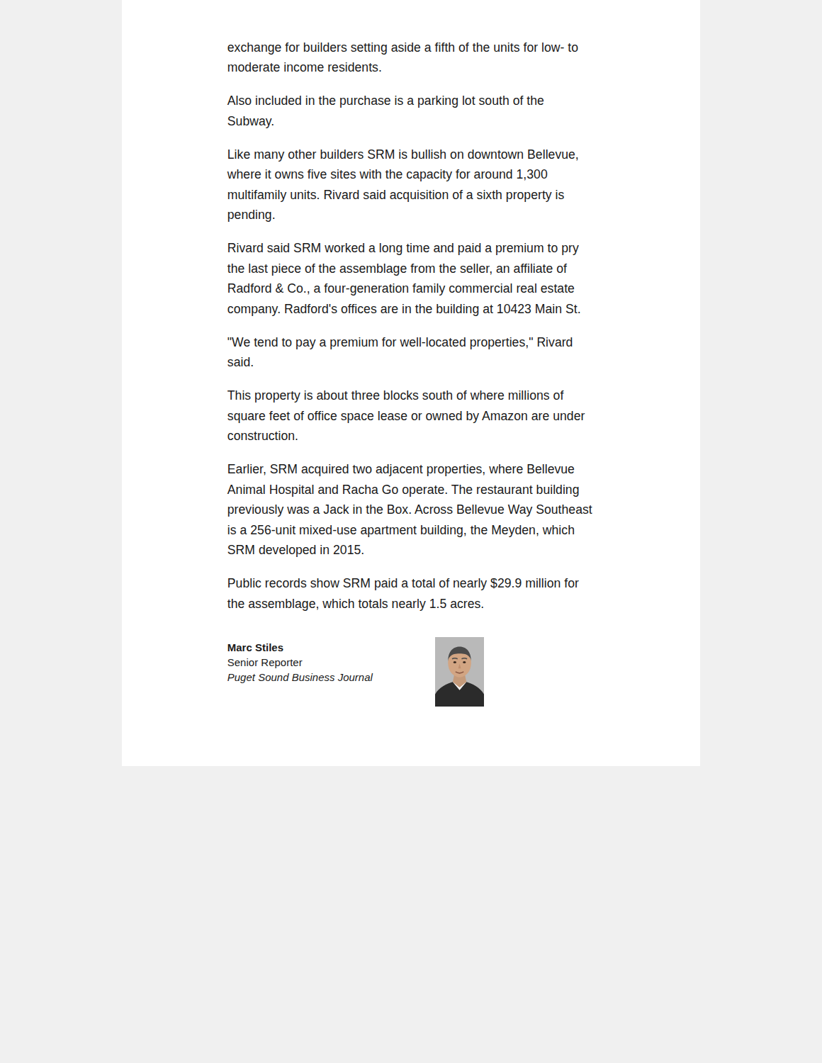exchange for builders setting aside a fifth of the units for low- to moderate income residents.
Also included in the purchase is a parking lot south of the Subway.
Like many other builders SRM is bullish on downtown Bellevue, where it owns five sites with the capacity for around 1,300 multifamily units. Rivard said acquisition of a sixth property is pending.
Rivard said SRM worked a long time and paid a premium to pry the last piece of the assemblage from the seller, an affiliate of Radford & Co., a four-generation family commercial real estate company. Radford's offices are in the building at 10423 Main St.
"We tend to pay a premium for well-located properties," Rivard said.
This property is about three blocks south of where millions of square feet of office space lease or owned by Amazon are under construction.
Earlier, SRM acquired two adjacent properties, where Bellevue Animal Hospital and Racha Go operate. The restaurant building previously was a Jack in the Box. Across Bellevue Way Southeast is a 256-unit mixed-use apartment building, the Meyden, which SRM developed in 2015.
Public records show SRM paid a total of nearly $29.9 million for the assemblage, which totals nearly 1.5 acres.
Marc Stiles
Senior Reporter
Puget Sound Business Journal